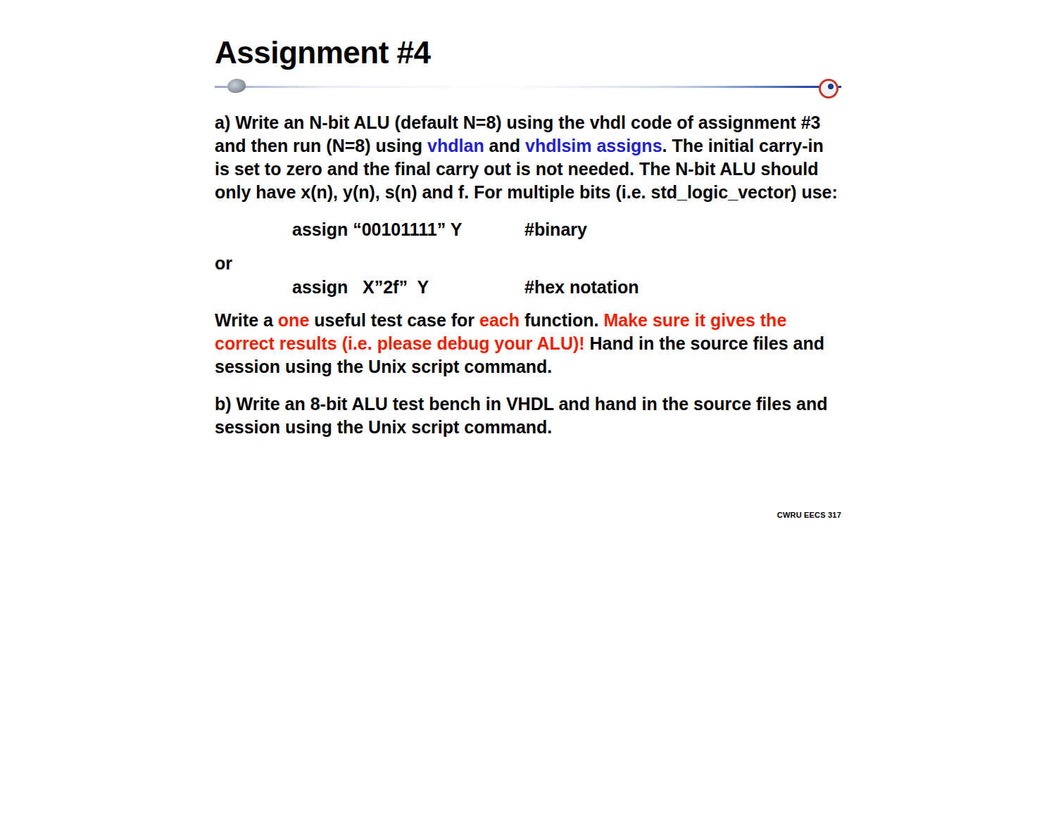Assignment #4
a) Write an N-bit ALU (default N=8) using the vhdl code of assignment #3 and then run (N=8) using vhdlan and vhdlsim assigns. The initial carry-in is set to zero and the final carry out is not needed. The N-bit ALU should only have x(n), y(n), s(n) and f. For multiple bits (i.e. std_logic_vector) use:
assign “00101111” Y #binary
or
assign X”2f” Y #hex notation
Write a one useful test case for each function. Make sure it gives the correct results (i.e. please debug your ALU)! Hand in the source files and session using the Unix script command.
b) Write an 8-bit ALU test bench in VHDL and hand in the source files and session using the Unix script command.
CWRU EECS 317